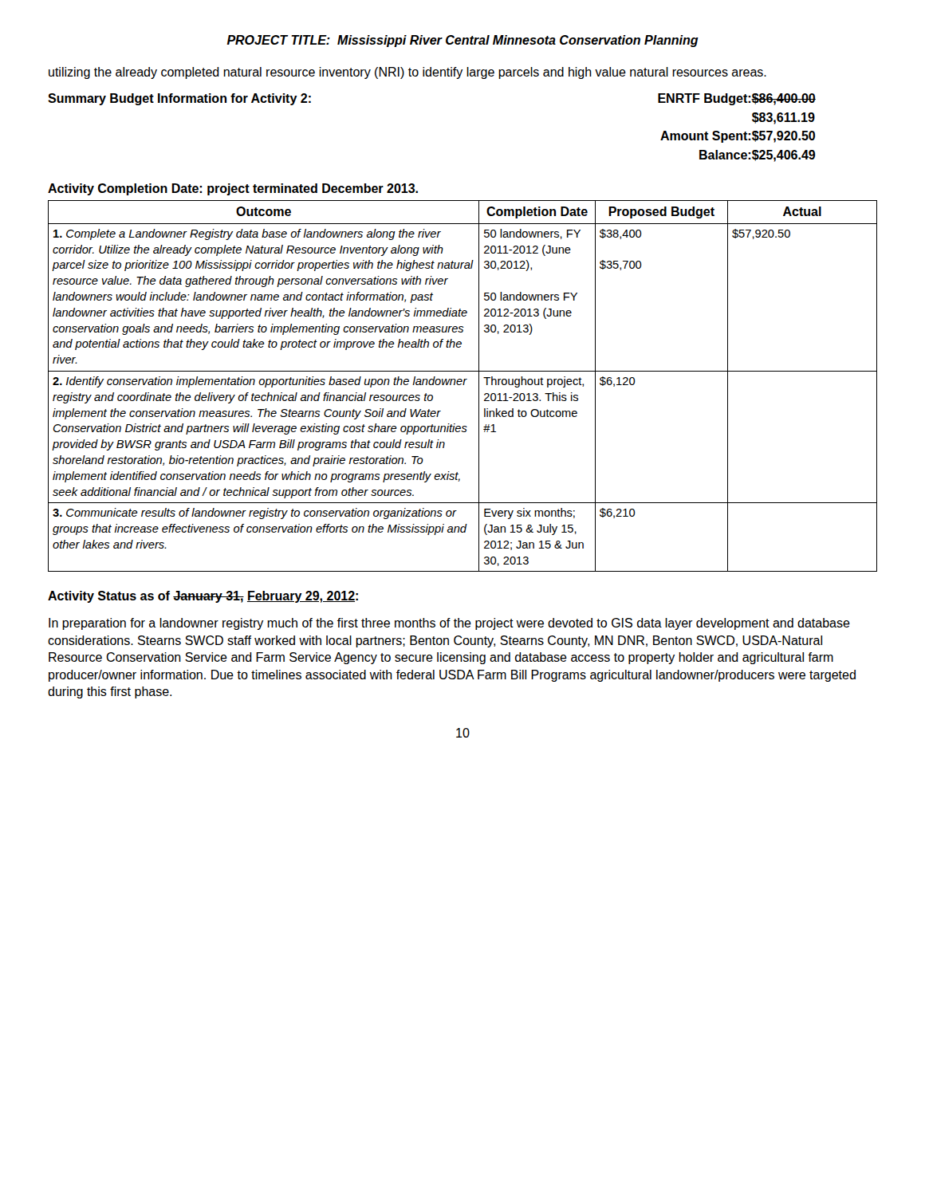PROJECT TITLE: Mississippi River Central Minnesota Conservation Planning
utilizing the already completed natural resource inventory (NRI) to identify large parcels and high value natural resources areas.
| Summary Budget Information for Activity 2: | ENRTF Budget: | $86,400.00 |
| | | $83,611.19 |
| | Amount Spent: | $57,920.50 |
| | Balance: | $25,406.49 |
Activity Completion Date: project terminated December 2013.
| Outcome | Completion Date | Proposed Budget | Actual |
| --- | --- | --- | --- |
| 1. Complete a Landowner Registry data base of landowners along the river corridor. Utilize the already complete Natural Resource Inventory along with parcel size to prioritize 100 Mississippi corridor properties with the highest natural resource value. The data gathered through personal conversations with river landowners would include: landowner name and contact information, past landowner activities that have supported river health, the landowner's immediate conservation goals and needs, barriers to implementing conservation measures and potential actions that they could take to protect or improve the health of the river. | 50 landowners, FY 2011-2012 (June 30,2012), 50 landowners FY 2012-2013 (June 30, 2013) | $38,400 $35,700 | $57,920.50 |
| 2. Identify conservation implementation opportunities based upon the landowner registry and coordinate the delivery of technical and financial resources to implement the conservation measures. The Stearns County Soil and Water Conservation District and partners will leverage existing cost share opportunities provided by BWSR grants and USDA Farm Bill programs that could result in shoreland restoration, bio-retention practices, and prairie restoration. To implement identified conservation needs for which no programs presently exist, seek additional financial and / or technical support from other sources. | Throughout project, 2011-2013. This is linked to Outcome #1 | $6,120 | |
| 3. Communicate results of landowner registry to conservation organizations or groups that increase effectiveness of conservation efforts on the Mississippi and other lakes and rivers. | Every six months; (Jan 15 & July 15, 2012; Jan 15 & Jun 30, 2013 | $6,210 | |
Activity Status as of January 31, February 29, 2012:
In preparation for a landowner registry much of the first three months of the project were devoted to GIS data layer development and database considerations. Stearns SWCD staff worked with local partners; Benton County, Stearns County, MN DNR, Benton SWCD, USDA-Natural Resource Conservation Service and Farm Service Agency to secure licensing and database access to property holder and agricultural farm producer/owner information. Due to timelines associated with federal USDA Farm Bill Programs agricultural landowner/producers were targeted during this first phase.
10